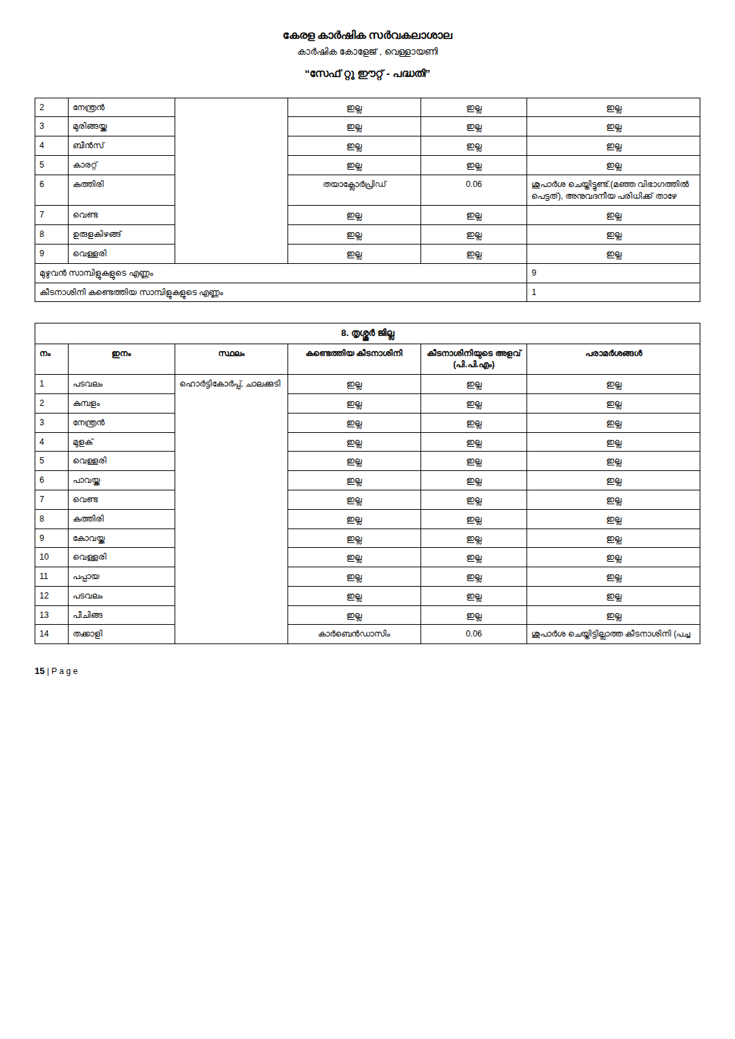കേരള കാർഷിക സർവകലാശാല
കാർഷിക കോളേജ് , വെള്ളായണി
“സേഫ് റ്റു ഈറ്റ് - പദ്ധതി”
| 2 | നേന്ത്രൻ | | ഇല്ല | ഇല്ല | ഇല്ല |
| 3 | മുരിങ്ങയ്ക്ക | ഇല്ല | ഇല്ല | ഇല്ല |
| 4 | ബീൻസ് | ഇല്ല | ഇല്ല | ഇല്ല |
| 5 | കാരറ്റ് | ഇല്ല | ഇല്ല | ഇല്ല |
| 6 | കത്തിരി | തയാക്ലോർപ്രിഡ് | 0.06 | ശുപാർശ ചെയ്തിട്ടുണ്ട്.(മഞ്ഞ വിഭാഗത്തിൽ പെട്ടത്), അനുവദനീയ പരിധിക്ക് താഴേ |
| 7 | വെണ്ട | ഇല്ല | ഇല്ല | ഇല്ല |
| 8 | ഉരുളകിഴങ്ങ് | ഇല്ല | ഇല്ല | ഇല്ല |
| 9 | വെള്ളരി | ഇല്ല | ഇല്ല | ഇല്ല |
| മുഴുവൻ സാമ്പിളുകളുടെ എണ്ണം | 9 |
| കീടനാശിനി കണ്ടെത്തിയ സാമ്പിളുകളുടെ എണ്ണം | 1 |
| 8. തൃശ്ശൂർ ജില്ല |
| നം | ഇനം | സ്ഥലം | കണ്ടെത്തിയ കീടനാശിനി | കീടനാശിനിയുടെ അളവ് (പി.പി.എം) | പരാമർശങ്ങൾ |
| 1 | പടവലം | ഹൊർട്ടികോർപ്പ്, ചാലക്കുടി | ഇല്ല | ഇല്ല | ഇല്ല |
| 2 | കുമ്പളം | ഇല്ല | ഇല്ല | ഇല്ല |
| 3 | നേന്ത്രൻ | ഇല്ല | ഇല്ല | ഇല്ല |
| 4 | മുളക് | ഇല്ല | ഇല്ല | ഇല്ല |
| 5 | വെള്ളരി | ഇല്ല | ഇല്ല | ഇല്ല |
| 6 | പാവയ്ക്ക | ഇല്ല | ഇല്ല | ഇല്ല |
| 7 | വെണ്ട | ഇല്ല | ഇല്ല | ഇല്ല |
| 8 | കത്തിരി | ഇല്ല | ഇല്ല | ഇല്ല |
| 9 | കോവയ്ക്ക | ഇല്ല | ഇല്ല | ഇല്ല |
| 10 | വെള്ളരി | ഇല്ല | ഇല്ല | ഇല്ല |
| 11 | പപ്പായ | ഇല്ല | ഇല്ല | ഇല്ല |
| 12 | പടവലം | ഇല്ല | ഇല്ല | ഇല്ല |
| 13 | പീചിങ്ങ | ഇല്ല | ഇല്ല | ഇല്ല |
| 14 | തക്കാളി | കാർബെൻഡാസിം | 0.06 | ശുപാർശ ചെയ്തിട്ടില്ലാത്ത കീടനാശിനി (പച്ച |
15 | P a g e